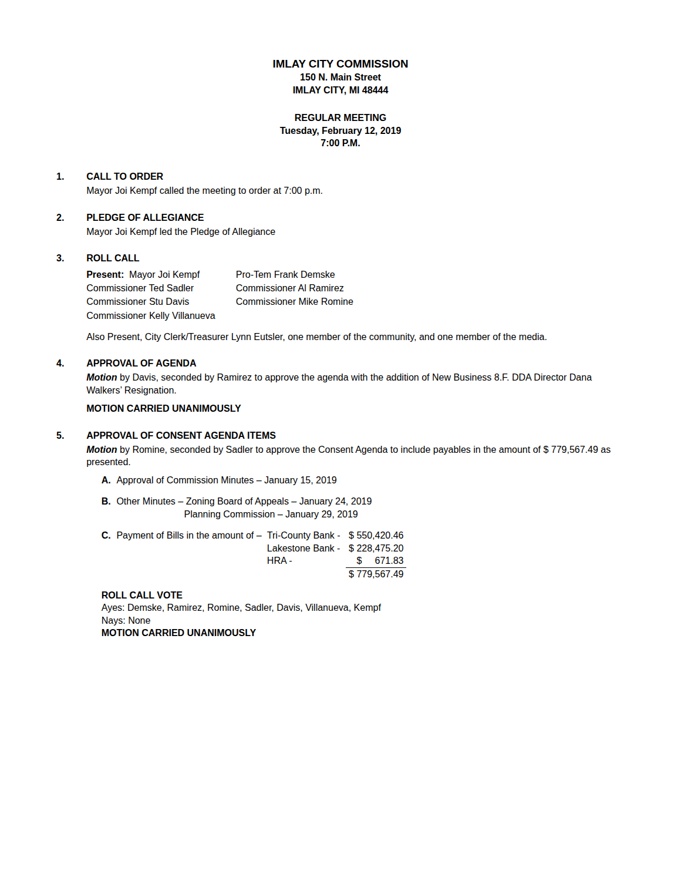IMLAY CITY COMMISSION
150 N. Main Street
IMLAY CITY, MI 48444
REGULAR MEETING
Tuesday, February 12, 2019
7:00 P.M.
1. CALL TO ORDER
Mayor Joi Kempf called the meeting to order at 7:00 p.m.
2. PLEDGE OF ALLEGIANCE
Mayor Joi Kempf led the Pledge of Allegiance
3. ROLL CALL
| Present: Mayor Joi Kempf | Pro-Tem Frank Demske |
| Commissioner Ted Sadler | Commissioner Al Ramirez |
| Commissioner Stu Davis | Commissioner Mike Romine |
| Commissioner Kelly Villanueva | |
Also Present, City Clerk/Treasurer Lynn Eutsler, one member of the community, and one member of the media.
4. APPROVAL OF AGENDA
Motion by Davis, seconded by Ramirez to approve the agenda with the addition of New Business 8.F. DDA Director Dana Walkers’ Resignation.
MOTION CARRIED UNANIMOUSLY
5. APPROVAL OF CONSENT AGENDA ITEMS
Motion by Romine, seconded by Sadler to approve the Consent Agenda to include payables in the amount of $ 779,567.49 as presented.
A. Approval of Commission Minutes – January 15, 2019
B. Other Minutes – Zoning Board of Appeals – January 24, 2019
Planning Commission – January 29, 2019
C. Payment of Bills in the amount of –
| Tri-County Bank - | $ 550,420.46 |
| Lakestone Bank - | $ 228,475.20 |
| HRA - | $ 671.83 |
| | $ 779,567.49 |
ROLL CALL VOTE
Ayes: Demske, Ramirez, Romine, Sadler, Davis, Villanueva, Kempf
Nays: None
MOTION CARRIED UNANIMOUSLY